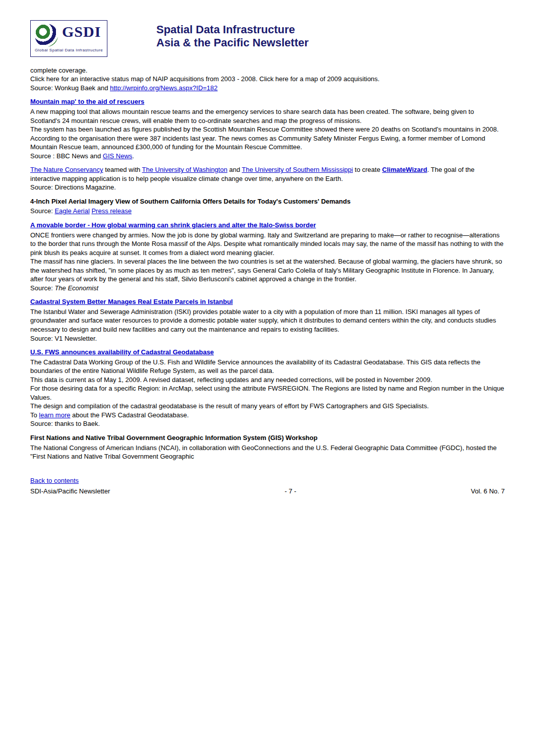GSDI
Global Spatial Data Infrastructure
Spatial Data Infrastructure
Asia & the Pacific Newsletter
complete coverage.
Click here for an interactive status map of NAIP acquisitions from 2003 - 2008. Click here for a map of 2009 acquisitions.
Source: Wonkug Baek and http://wrpinfo.org/News.aspx?ID=182
Mountain map' to the aid of rescuers
A new mapping tool that allows mountain rescue teams and the emergency services to share search data has been created. The software, being given to Scotland's 24 mountain rescue crews, will enable them to co-ordinate searches and map the progress of missions.
The system has been launched as figures published by the Scottish Mountain Rescue Committee showed there were 20 deaths on Scotland's mountains in 2008. According to the organisation there were 387 incidents last year. The news comes as Community Safety Minister Fergus Ewing, a former member of Lomond Mountain Rescue team, announced £300,000 of funding for the Mountain Rescue Committee.
Source : BBC News and GIS News.
The Nature Conservancy teamed with The University of Washington and The University of Southern Mississippi to create ClimateWizard. The goal of the interactive mapping application is to help people visualize climate change over time, anywhere on the Earth.
Source: Directions Magazine.
4-Inch Pixel Aerial Imagery View of Southern California Offers Details for Today's Customers' Demands
Source: Eagle Aerial Press release
A movable border - How global warming can shrink glaciers and alter the Italo-Swiss border
ONCE frontiers were changed by armies. Now the job is done by global warming. Italy and Switzerland are preparing to make—or rather to recognise—alterations to the border that runs through the Monte Rosa massif of the Alps. Despite what romantically minded locals may say, the name of the massif has nothing to with the pink blush its peaks acquire at sunset. It comes from a dialect word meaning glacier.
The massif has nine glaciers. In several places the line between the two countries is set at the watershed. Because of global warming, the glaciers have shrunk, so the watershed has shifted, "in some places by as much as ten metres", says General Carlo Colella of Italy's Military Geographic Institute in Florence. In January, after four years of work by the general and his staff, Silvio Berlusconi's cabinet approved a change in the frontier.
Source: The Economist
Cadastral System Better Manages Real Estate Parcels in Istanbul
The Istanbul Water and Sewerage Administration (ISKI) provides potable water to a city with a population of more than 11 million. ISKI manages all types of groundwater and surface water resources to provide a domestic potable water supply, which it distributes to demand centers within the city, and conducts studies necessary to design and build new facilities and carry out the maintenance and repairs to existing facilities.
Source: V1 Newsletter.
U.S. FWS announces availability of Cadastral Geodatabase
The Cadastral Data Working Group of the U.S. Fish and Wildlife Service announces the availability of its Cadastral Geodatabase. This GIS data reflects the boundaries of the entire National Wildlife Refuge System, as well as the parcel data.
This data is current as of May 1, 2009. A revised dataset, reflecting updates and any needed corrections, will be posted in November 2009.
For those desiring data for a specific Region: in ArcMap, select using the attribute FWSREGION. The Regions are listed by name and Region number in the Unique Values.
The design and compilation of the cadastral geodatabase is the result of many years of effort by FWS Cartographers and GIS Specialists.
To learn more about the FWS Cadastral Geodatabase.
Source: thanks to Baek.
First Nations and Native Tribal Government Geographic Information System (GIS) Workshop
The National Congress of American Indians (NCAI), in collaboration with GeoConnections and the U.S. Federal Geographic Data Committee (FGDC), hosted the "First Nations and Native Tribal Government Geographic
Back to contents
SDI-Asia/Pacific Newsletter
- 7 -
Vol. 6 No. 7